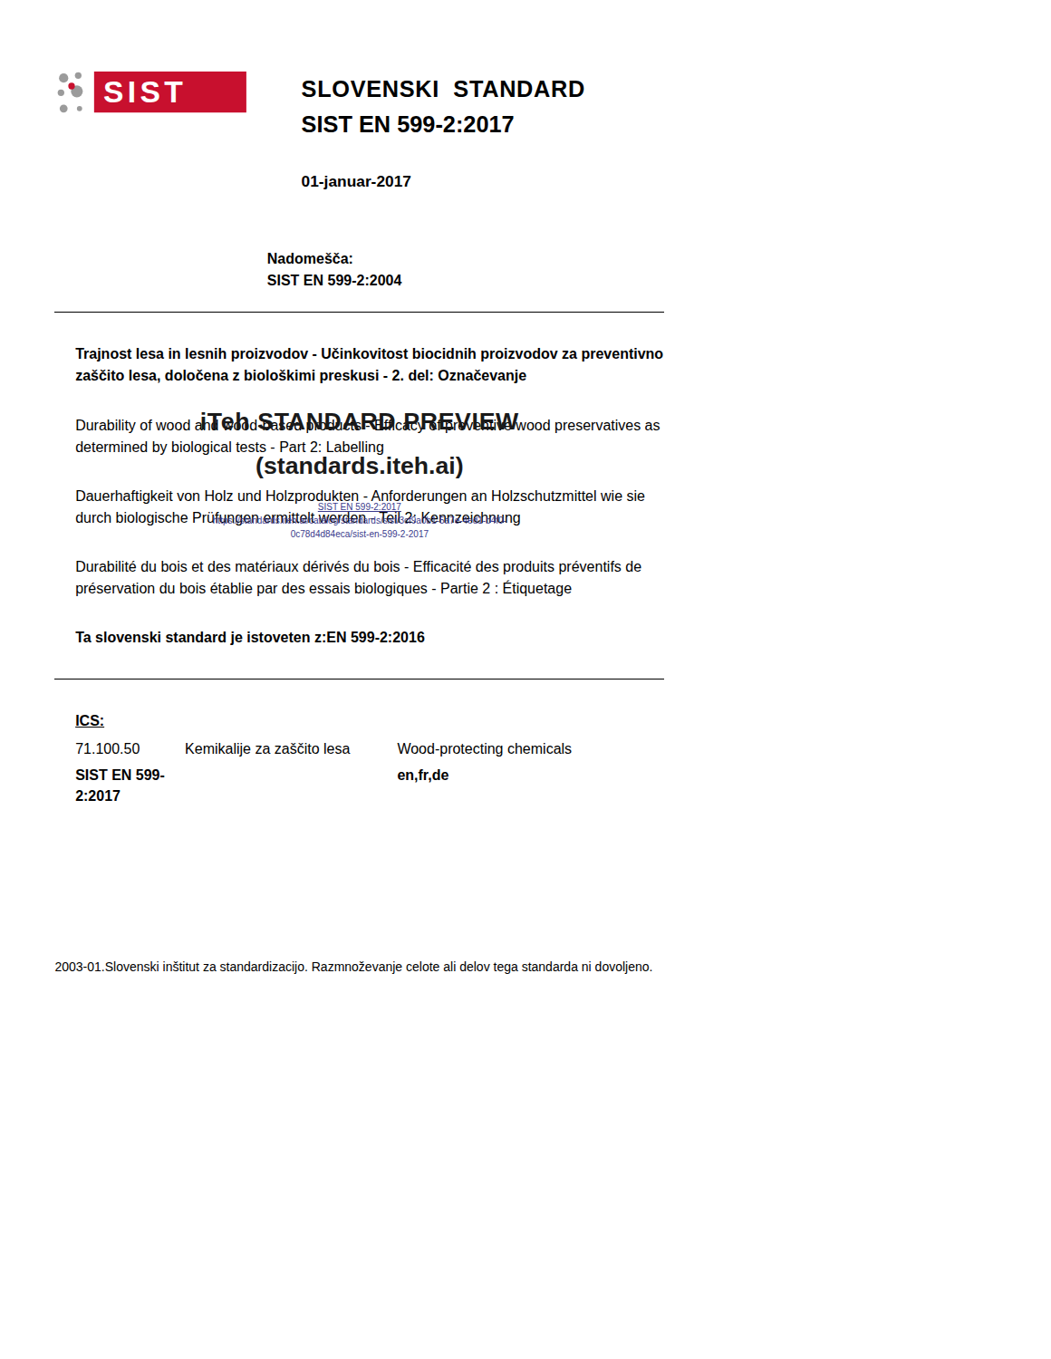SIST
SLOVENSKI STANDARD
SIST EN 599-2:2017
01-januar-2017
Nadomešča:
SIST EN 599-2:2004
Trajnost lesa in lesnih proizvodov - Učinkovitost biocidnih proizvodov za preventivno zaščito lesa, določena z biološkimi preskusi - 2. del: Označevanje
Durability of wood and wood-based products - Efficacy of preventive wood preservatives as determined by biological tests - Part 2: Labelling
Dauerhaftigkeit von Holz und Holzprodukten - Anforderungen an Holzschutzmittel wie sie durch biologische Prüfungen ermittelt werden - Teil 2: Kennzeichnung
Durabilité du bois et des matériaux dérivés du bois - Efficacité des produits préventifs de préservation du bois établie par des essais biologiques - Partie 2 : Étiquetage
Ta slovenski standard je istoveten z: EN 599-2:2016
ICS:
| 71.100.50 | Kemikalije za zaščito lesa | Wood-protecting chemicals |
| SIST EN 599-2:2017 | | en,fr,de |
iTeh STANDARD PREVIEW
(standards.iteh.ai)
SIST EN 599-2:2017
https://standards.iteh.ai/catalog/standards/sist/3cf9a0b1-5a7e-4ed1-b4f0-
0c78d4d84eca/sist-en-599-2-2017
2003-01.Slovenski inštitut za standardizacijo. Razmnoževanje celote ali delov tega standarda ni dovoljeno.